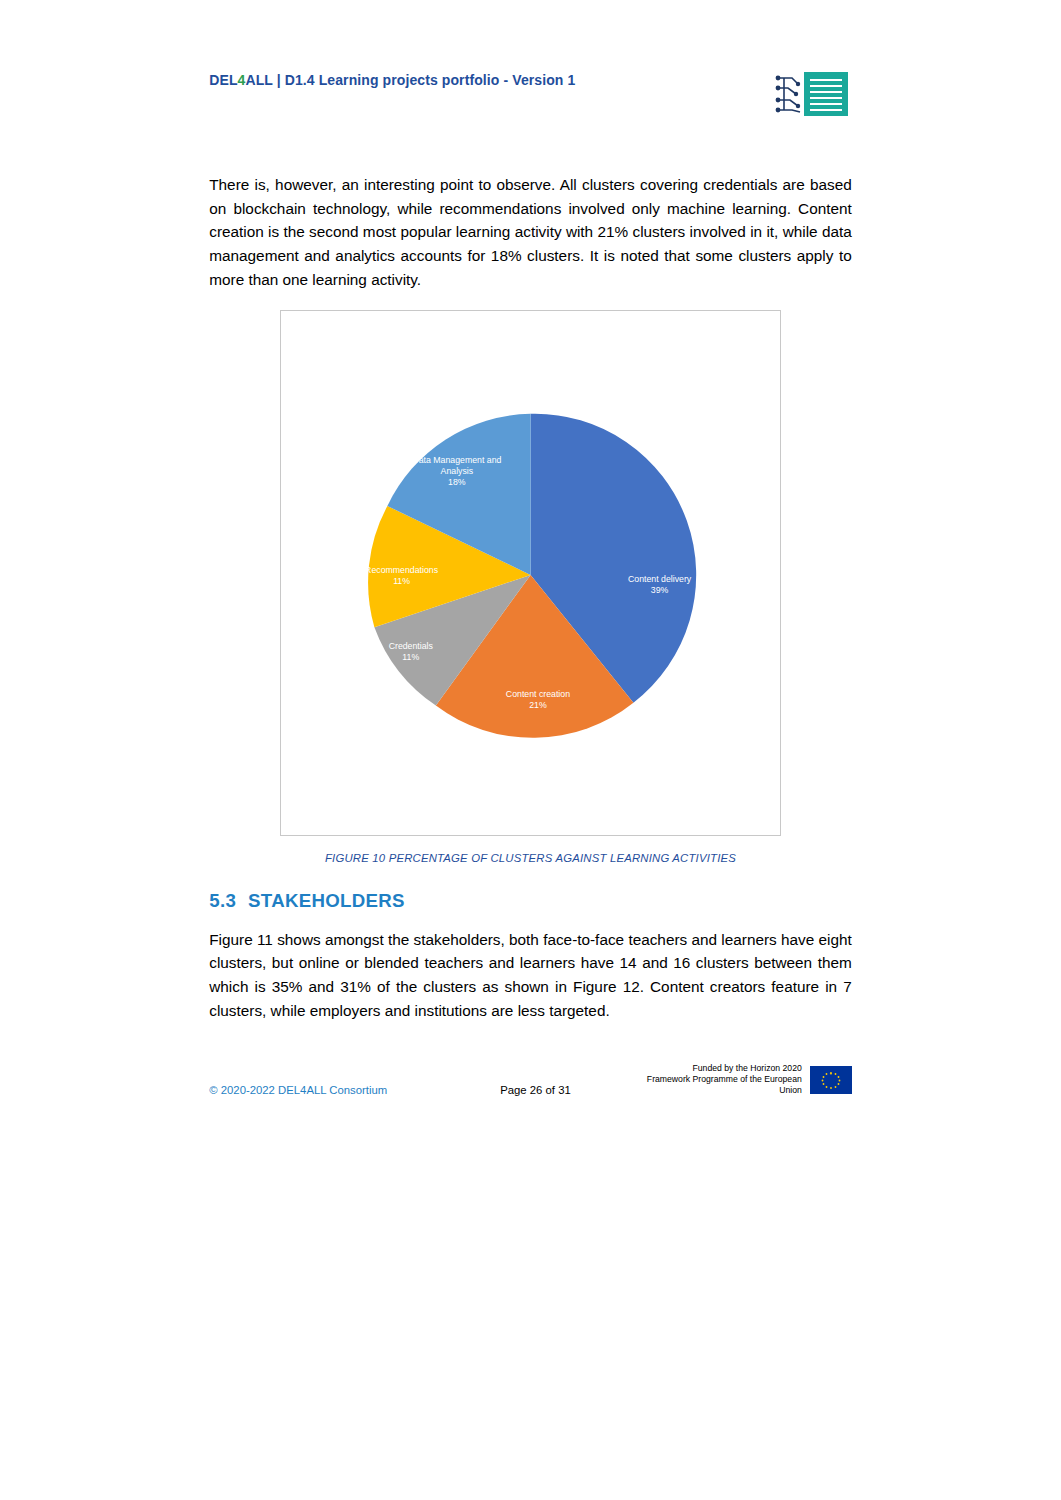DEL 4 ALL | D1.4 Learning projects portfolio - Version 1
There is, however, an interesting point to observe. All clusters covering credentials are based on blockchain technology, while recommendations involved only machine learning. Content creation is the second most popular learning activity with 21% clusters involved in it, while data management and analytics accounts for 18% clusters. It is noted that some clusters apply to more than one learning activity.
Content delivery 39% Content creation 21% Credentials 11% Recommendations 11% Data Management and Analysis 18%
FIGURE 10 PERCENTAGE OF CLUSTERS AGAINST LEARNING ACTIVITIES
5.3 STAKEHOLDERS
Figure 11 shows amongst the stakeholders, both face-to-face teachers and learners have eight clusters, but online or blended teachers and learners have 14 and 16 clusters between them which is 35% and 31% of the clusters as shown in Figure 12. Content creators feature in 7 clusters, while employers and institutions are less targeted.
© 2020-2022 DEL4ALL Consortium
Page 26 of 31
Funded by the Horizon 2020
Framework Programme of the European Union